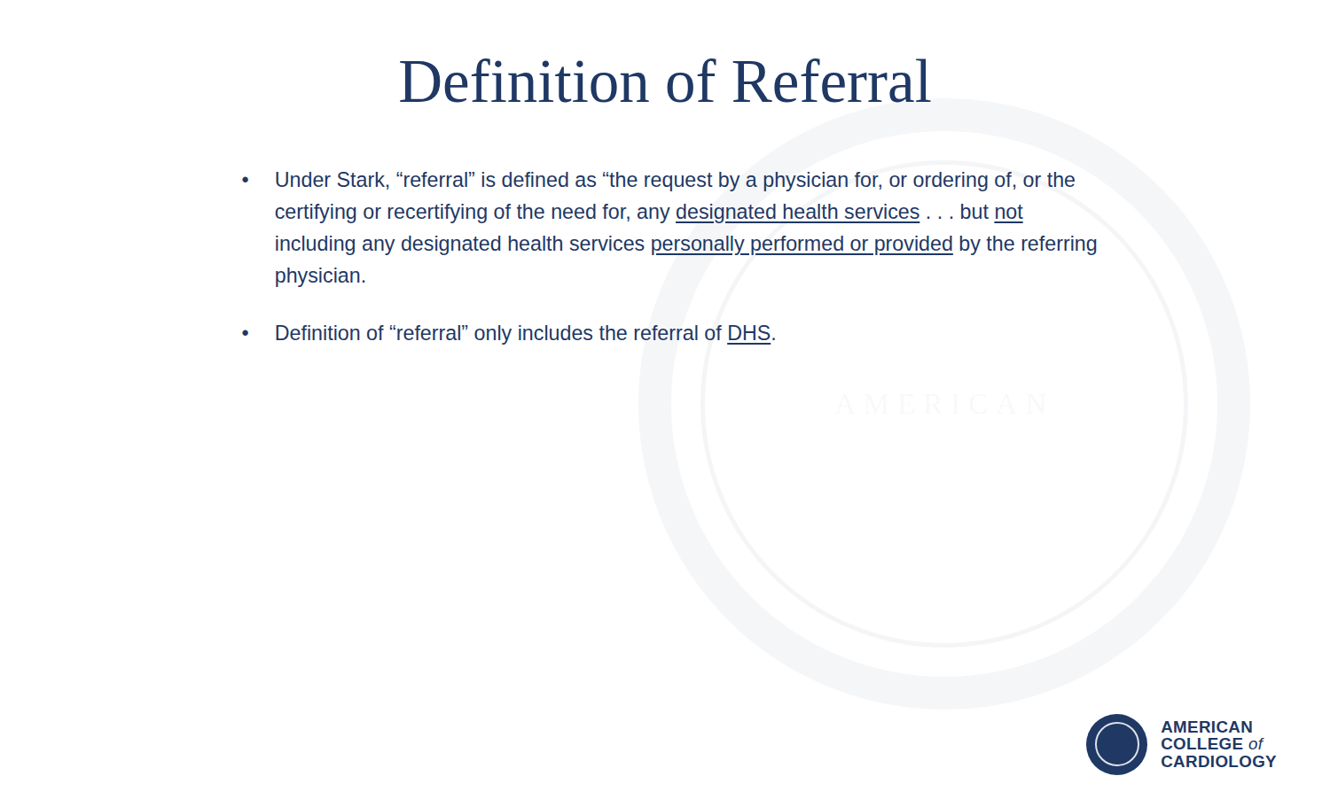AMERICAN
Definition of Referral
Under Stark, “referral” is defined as “the request by a physician for, or ordering of, or the certifying or recertifying of the need for, any designated health services . . . but not including any designated health services personally performed or provided by the referring physician.
Definition of “referral” only includes the referral of DHS.
AMERICAN
COLLEGE of
CARDIOLOGY